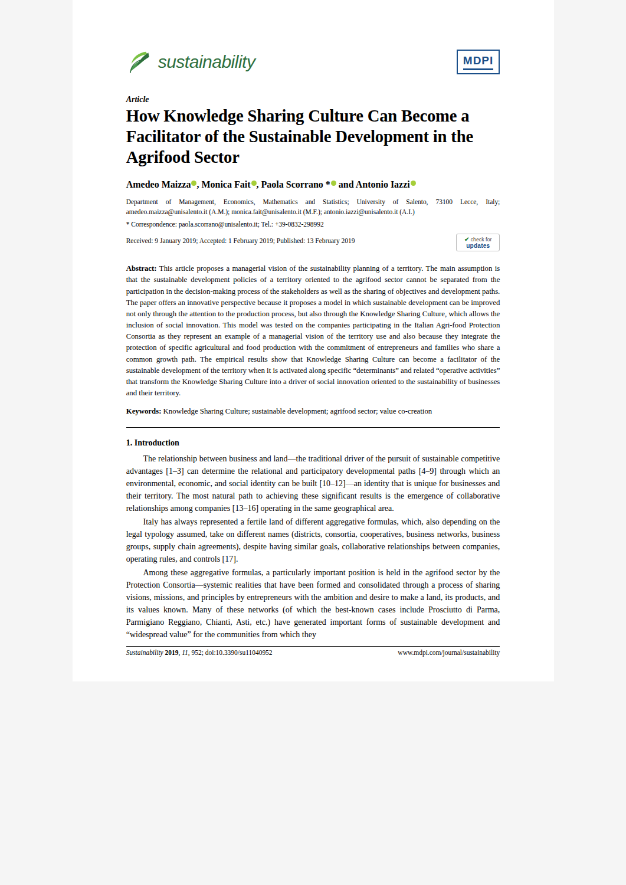sustainability
MDPI
Article
How Knowledge Sharing Culture Can Become a Facilitator of the Sustainable Development in the Agrifood Sector
Amedeo Maizza , Monica Fait , Paola Scorrano * and Antonio Iazzi
Department of Management, Economics, Mathematics and Statistics; University of Salento, 73100 Lecce, Italy; amedeo.maizza@unisalento.it (A.M.); monica.fait@unisalento.it (M.F.); antonio.iazzi@unisalento.it (A.I.)
* Correspondence: paola.scorrano@unisalento.it; Tel.: +39-0832-298992
Received: 9 January 2019; Accepted: 1 February 2019; Published: 13 February 2019
✔ check for
updates
Abstract: This article proposes a managerial vision of the sustainability planning of a territory. The main assumption is that the sustainable development policies of a territory oriented to the agrifood sector cannot be separated from the participation in the decision-making process of the stakeholders as well as the sharing of objectives and development paths. The paper offers an innovative perspective because it proposes a model in which sustainable development can be improved not only through the attention to the production process, but also through the Knowledge Sharing Culture, which allows the inclusion of social innovation. This model was tested on the companies participating in the Italian Agri-food Protection Consortia as they represent an example of a managerial vision of the territory use and also because they integrate the protection of specific agricultural and food production with the commitment of entrepreneurs and families who share a common growth path. The empirical results show that Knowledge Sharing Culture can become a facilitator of the sustainable development of the territory when it is activated along specific “determinants” and related “operative activities” that transform the Knowledge Sharing Culture into a driver of social innovation oriented to the sustainability of businesses and their territory.
Keywords: Knowledge Sharing Culture; sustainable development; agrifood sector; value co-creation
1. Introduction
The relationship between business and land—the traditional driver of the pursuit of sustainable competitive advantages [1–3] can determine the relational and participatory developmental paths [4–9] through which an environmental, economic, and social identity can be built [10–12]—an identity that is unique for businesses and their territory. The most natural path to achieving these significant results is the emergence of collaborative relationships among companies [13–16] operating in the same geographical area.
Italy has always represented a fertile land of different aggregative formulas, which, also depending on the legal typology assumed, take on different names (districts, consortia, cooperatives, business networks, business groups, supply chain agreements), despite having similar goals, collaborative relationships between companies, operating rules, and controls [17].
Among these aggregative formulas, a particularly important position is held in the agrifood sector by the Protection Consortia—systemic realities that have been formed and consolidated through a process of sharing visions, missions, and principles by entrepreneurs with the ambition and desire to make a land, its products, and its values known. Many of these networks (of which the best-known cases include Prosciutto di Parma, Parmigiano Reggiano, Chianti, Asti, etc.) have generated important forms of sustainable development and “widespread value” for the communities from which they
Sustainability 2019, 11, 952; doi:10.3390/su11040952
www.mdpi.com/journal/sustainability